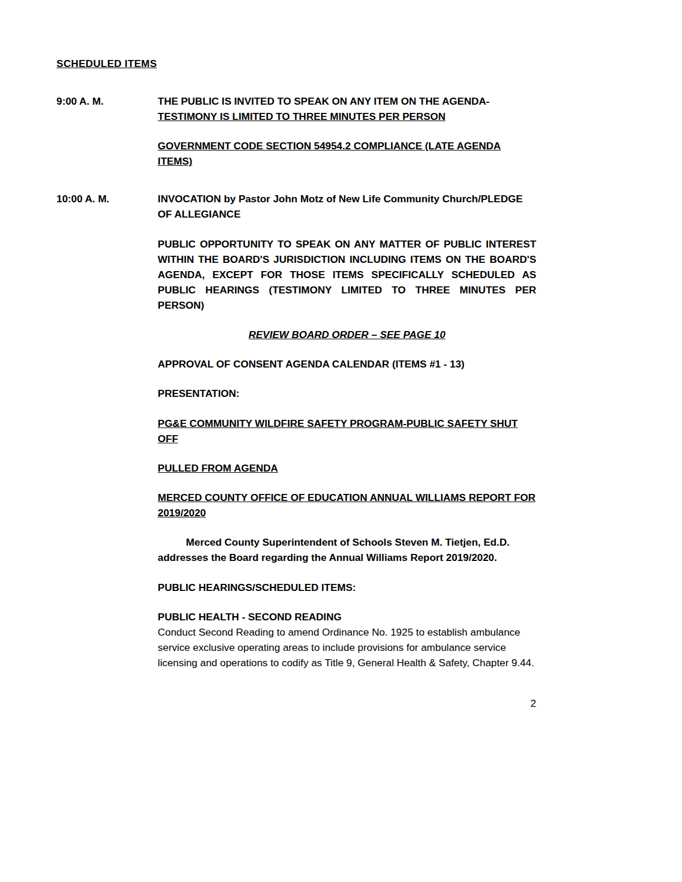SCHEDULED ITEMS
9:00 A. M.
THE PUBLIC IS INVITED TO SPEAK ON ANY ITEM ON THE AGENDA-TESTIMONY IS LIMITED TO THREE MINUTES PER PERSON
GOVERNMENT CODE SECTION 54954.2 COMPLIANCE (LATE AGENDA ITEMS)
10:00 A. M.
INVOCATION by Pastor John Motz of New Life Community Church/PLEDGE OF ALLEGIANCE
PUBLIC OPPORTUNITY TO SPEAK ON ANY MATTER OF PUBLIC INTEREST WITHIN THE BOARD'S JURISDICTION INCLUDING ITEMS ON THE BOARD'S AGENDA, EXCEPT FOR THOSE ITEMS SPECIFICALLY SCHEDULED AS PUBLIC HEARINGS (TESTIMONY LIMITED TO THREE MINUTES PER PERSON)
REVIEW BOARD ORDER – SEE PAGE 10
APPROVAL OF CONSENT AGENDA CALENDAR (ITEMS #1 - 13)
PRESENTATION:
PG&E COMMUNITY WILDFIRE SAFETY PROGRAM-PUBLIC SAFETY SHUT OFF
PULLED FROM AGENDA
MERCED COUNTY OFFICE OF EDUCATION ANNUAL WILLIAMS REPORT FOR 2019/2020
Merced County Superintendent of Schools Steven M. Tietjen, Ed.D. addresses the Board regarding the Annual Williams Report 2019/2020.
PUBLIC HEARINGS/SCHEDULED ITEMS:
PUBLIC HEALTH - SECOND READING
Conduct Second Reading to amend Ordinance No. 1925 to establish ambulance service exclusive operating areas to include provisions for ambulance service licensing and operations to codify as Title 9, General Health & Safety, Chapter 9.44.
2